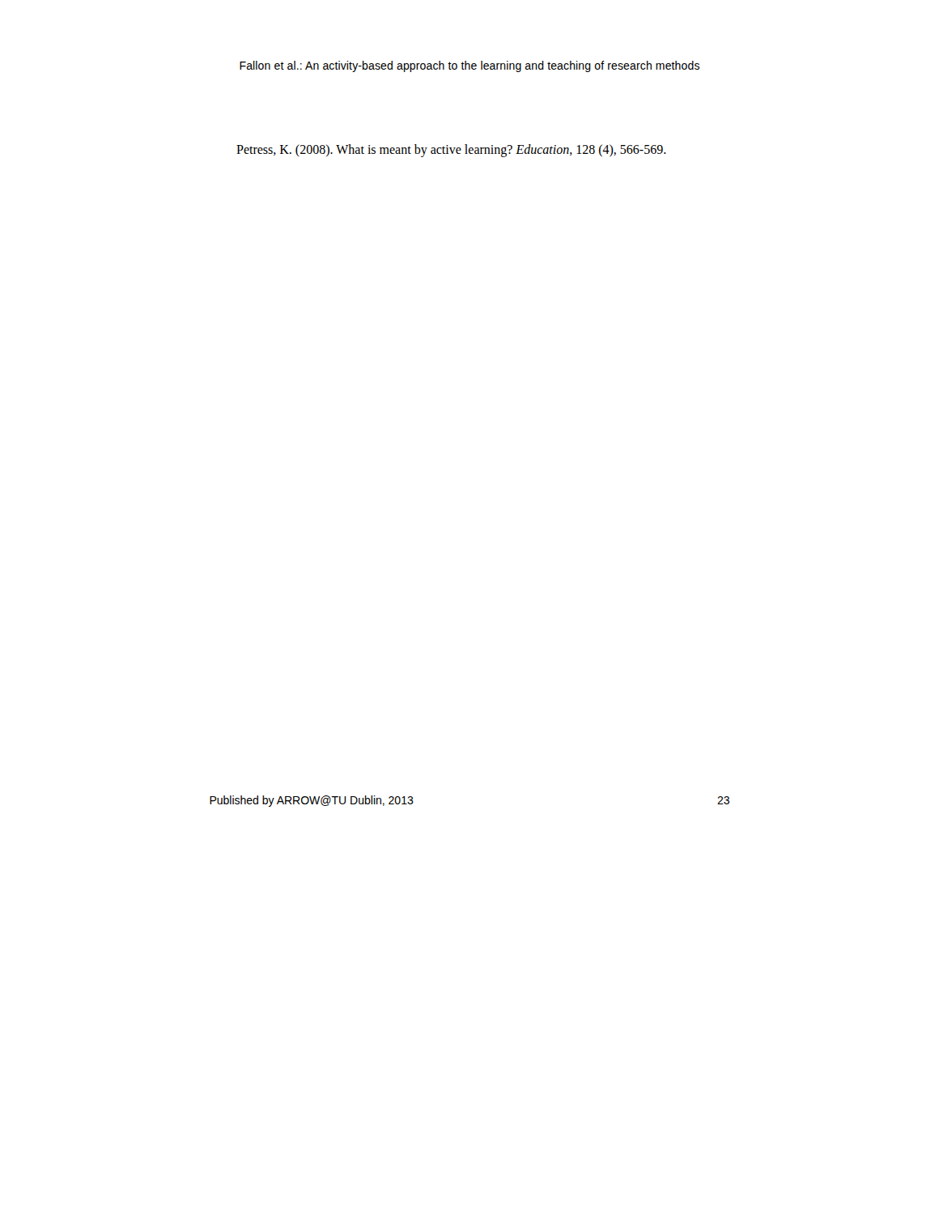Fallon et al.: An activity-based approach to the learning and teaching of research methods
Petress, K. (2008). What is meant by active learning? Education, 128 (4), 566-569.
Published by ARROW@TU Dublin, 2013
23